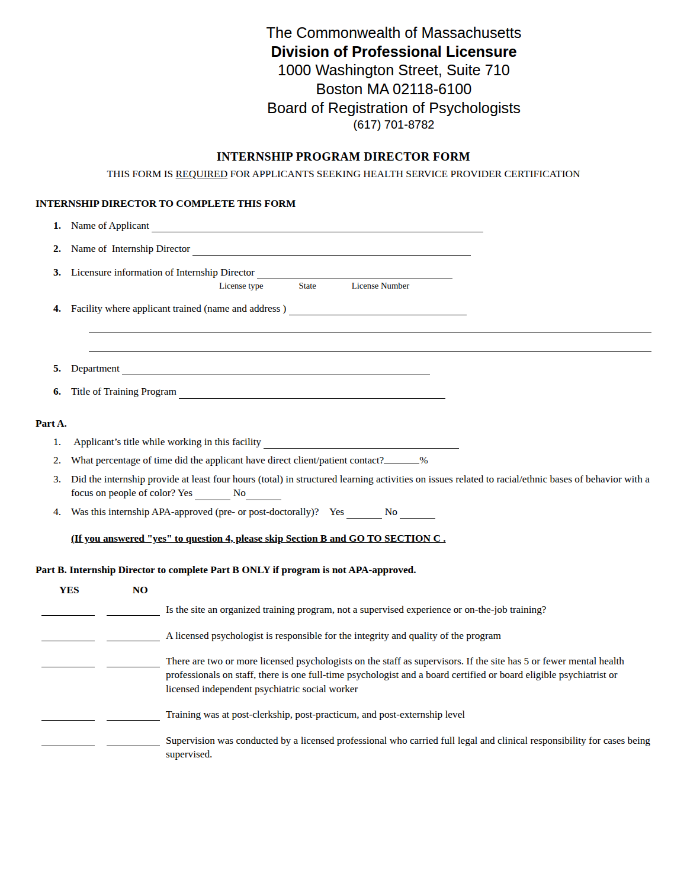The Commonwealth of Massachusetts
Division of Professional Licensure
1000 Washington Street, Suite 710
Boston MA 02118-6100
Board of Registration of Psychologists
(617) 701-8782
INTERNSHIP PROGRAM DIRECTOR FORM
THIS FORM IS REQUIRED FOR APPLICANTS SEEKING HEALTH SERVICE PROVIDER CERTIFICATION
INTERNSHIP DIRECTOR TO COMPLETE THIS FORM
Name of Applicant
Name of Internship Director
Licensure information of Internship Director
License type State License Number
Facility where applicant trained (name and address )
Department
Title of Training Program
Part A.
Applicant’s title while working in this facility
What percentage of time did the applicant have direct client/patient contact? %
Did the internship provide at least four hours (total) in structured learning activities on issues related to racial/ethnic bases of behavior with a focus on people of color? Yes No
Was this internship APA-approved (pre- or post-doctorally)? Yes No
(If you answered "yes" to question 4, please skip Section B and GO TO SECTION C .
Part B. Internship Director to complete Part B ONLY if program is not APA-approved.
YES NO
| | | Is the site an organized training program, not a supervised experience or on-the-job training? |
| | | A licensed psychologist is responsible for the integrity and quality of the program |
| | | There are two or more licensed psychologists on the staff as supervisors. If the site has 5 or fewer mental health professionals on staff, there is one full-time psychologist and a board certified or board eligible psychiatrist or licensed independent psychiatric social worker |
| | | Training was at post-clerkship, post-practicum, and post-externship level |
| | | Supervision was conducted by a licensed professional who carried full legal and clinical responsibility for cases being supervised. |